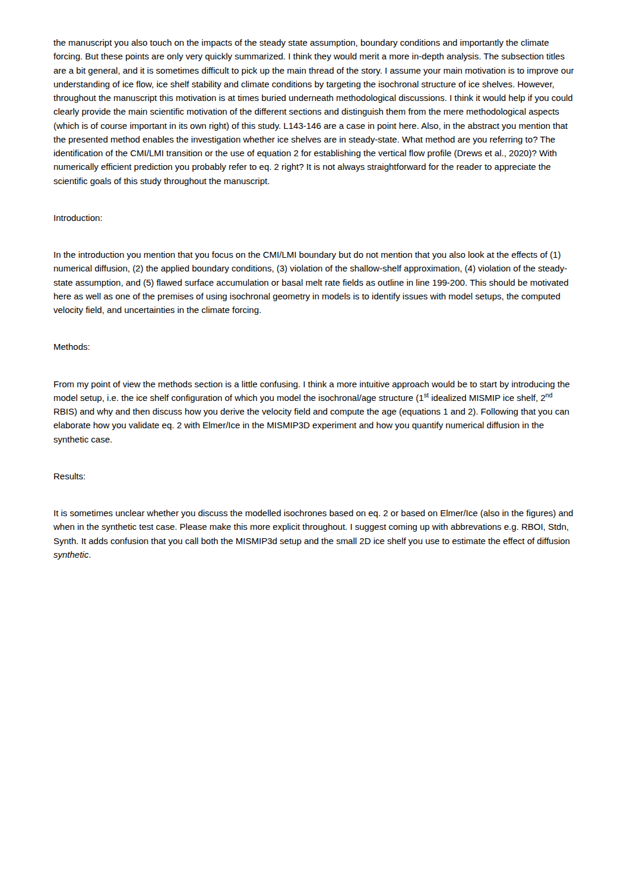the manuscript you also touch on the impacts of the steady state assumption, boundary conditions and importantly the climate forcing. But these points are only very quickly summarized. I think they would merit a more in-depth analysis. The subsection titles are a bit general, and it is sometimes difficult to pick up the main thread of the story. I assume your main motivation is to improve our understanding of ice flow, ice shelf stability and climate conditions by targeting the isochronal structure of ice shelves. However, throughout the manuscript this motivation is at times buried underneath methodological discussions. I think it would help if you could clearly provide the main scientific motivation of the different sections and distinguish them from the mere methodological aspects (which is of course important in its own right) of this study. L143-146 are a case in point here. Also, in the abstract you mention that the presented method enables the investigation whether ice shelves are in steady-state. What method are you referring to? The identification of the CMI/LMI transition or the use of equation 2 for establishing the vertical flow profile (Drews et al., 2020)? With numerically efficient prediction you probably refer to eq. 2 right? It is not always straightforward for the reader to appreciate the scientific goals of this study throughout the manuscript.
Introduction:
In the introduction you mention that you focus on the CMI/LMI boundary but do not mention that you also look at the effects of (1) numerical diffusion, (2) the applied boundary conditions, (3) violation of the shallow-shelf approximation, (4) violation of the steady-state assumption, and (5) flawed surface accumulation or basal melt rate fields as outline in line 199-200. This should be motivated here as well as one of the premises of using isochronal geometry in models is to identify issues with model setups, the computed velocity field, and uncertainties in the climate forcing.
Methods:
From my point of view the methods section is a little confusing. I think a more intuitive approach would be to start by introducing the model setup, i.e. the ice shelf configuration of which you model the isochronal/age structure (1st idealized MISMIP ice shelf, 2nd RBIS) and why and then discuss how you derive the velocity field and compute the age (equations 1 and 2). Following that you can elaborate how you validate eq. 2 with Elmer/Ice in the MISMIP3D experiment and how you quantify numerical diffusion in the synthetic case.
Results:
It is sometimes unclear whether you discuss the modelled isochrones based on eq. 2 or based on Elmer/Ice (also in the figures) and when in the synthetic test case. Please make this more explicit throughout. I suggest coming up with abbrevations e.g. RBOI, Stdn, Synth. It adds confusion that you call both the MISMIP3d setup and the small 2D ice shelf you use to estimate the effect of diffusion synthetic.